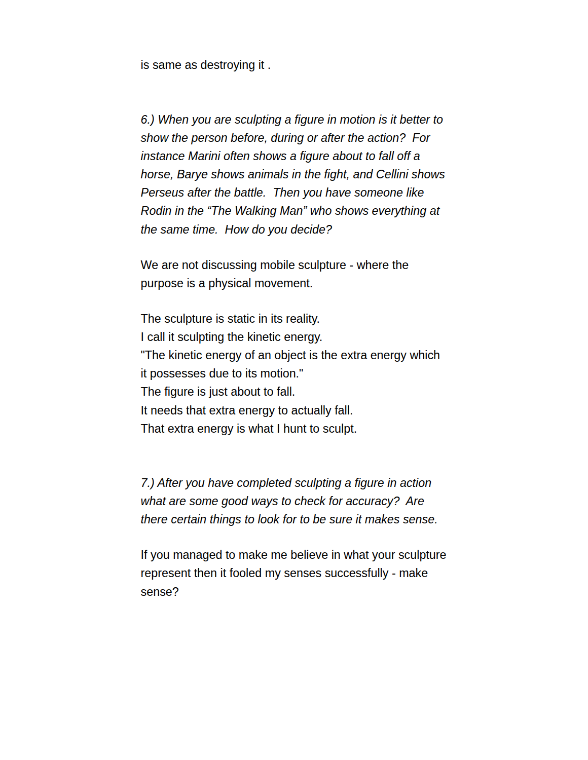is same as destroying it .
6.) When you are sculpting a figure in motion is it better to show the person before, during or after the action? For instance Marini often shows a figure about to fall off a horse, Barye shows animals in the fight, and Cellini shows Perseus after the battle. Then you have someone like Rodin in the “The Walking Man” who shows everything at the same time. How do you decide?
We are not discussing mobile sculpture - where the purpose is a physical movement.
The sculpture is static in its reality.
I call it sculpting the kinetic energy.
"The kinetic energy of an object is the extra energy which
it possesses due to its motion."
The figure is just about to fall.
It needs that extra energy to actually fall.
That extra energy is what I hunt to sculpt.
7.) After you have completed sculpting a figure in action what are some good ways to check for accuracy? Are there certain things to look for to be sure it makes sense.
If you managed to make me believe in what your sculpture represent then it fooled my senses successfully - make sense?